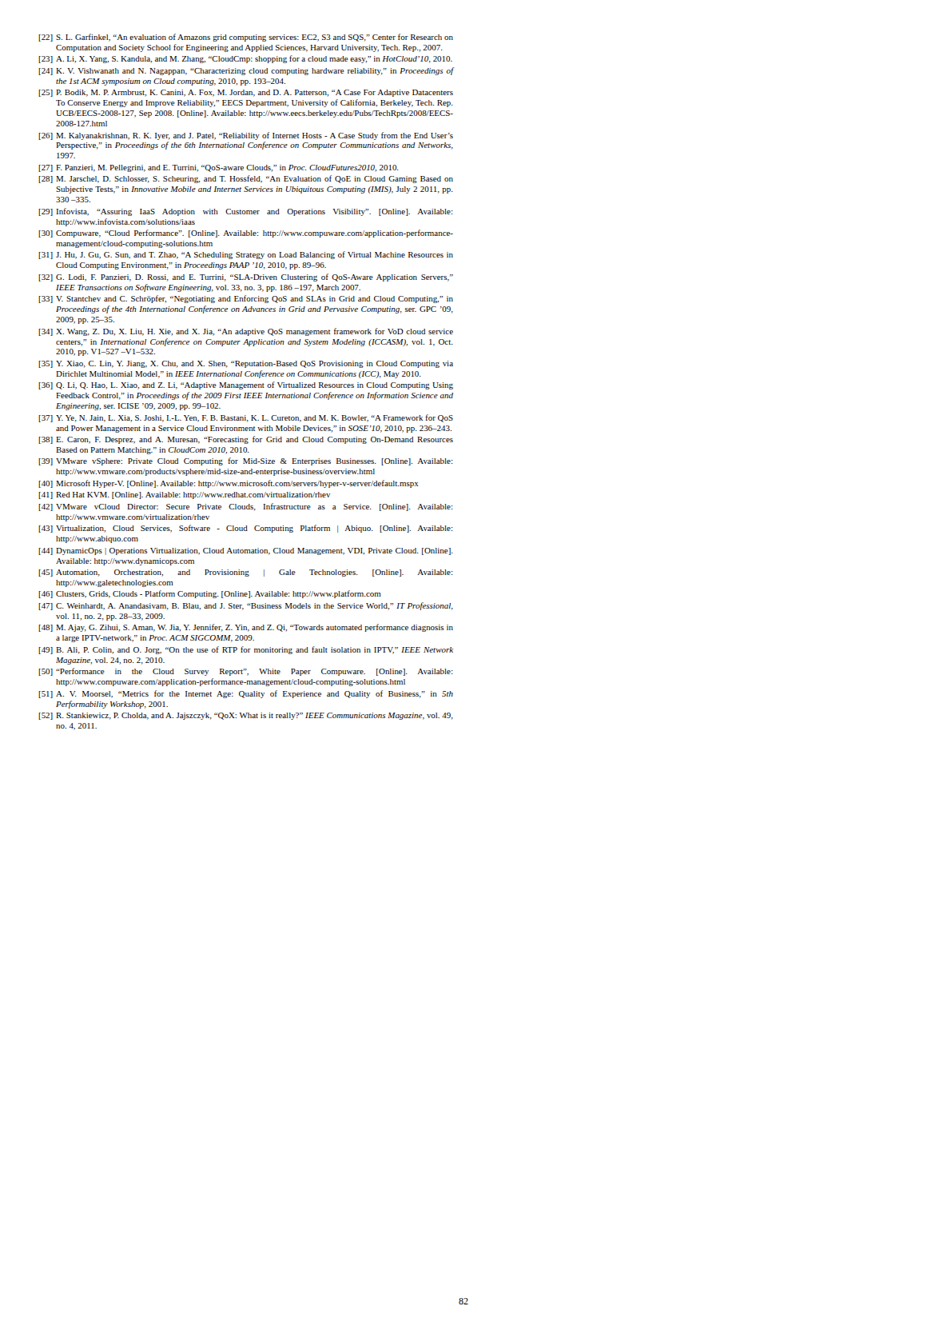[22] S. L. Garfinkel, “An evaluation of Amazons grid computing services: EC2, S3 and SQS,” Center for Research on Computation and Society School for Engineering and Applied Sciences, Harvard University, Tech. Rep., 2007.
[23] A. Li, X. Yang, S. Kandula, and M. Zhang, “CloudCmp: shopping for a cloud made easy,” in HotCloud’10, 2010.
[24] K. V. Vishwanath and N. Nagappan, “Characterizing cloud computing hardware reliability,” in Proceedings of the 1st ACM symposium on Cloud computing, 2010, pp. 193–204.
[25] P. Bodik, M. P. Armbrust, K. Canini, A. Fox, M. Jordan, and D. A. Patterson, “A Case For Adaptive Datacenters To Conserve Energy and Improve Reliability,” EECS Department, University of California, Berkeley, Tech. Rep. UCB/EECS-2008-127, Sep 2008. [Online]. Available: http://www.eecs.berkeley.edu/Pubs/TechRpts/2008/EECS-2008-127.html
[26] M. Kalyanakrishnan, R. K. Iyer, and J. Patel, “Reliability of Internet Hosts - A Case Study from the End User’s Perspective,” in Proceedings of the 6th International Conference on Computer Communications and Networks, 1997.
[27] F. Panzieri, M. Pellegrini, and E. Turrini, “QoS-aware Clouds,” in Proc. CloudFutures2010, 2010.
[28] M. Jarschel, D. Schlosser, S. Scheuring, and T. Hossfeld, “An Evaluation of QoE in Cloud Gaming Based on Subjective Tests,” in Innovative Mobile and Internet Services in Ubiquitous Computing (IMIS), July 2 2011, pp. 330 –335.
[29] Infovista, “Assuring IaaS Adoption with Customer and Operations Visibility”. [Online]. Available: http://www.infovista.com/solutions/iaas
[30] Compuware, “Cloud Performance”. [Online]. Available: http://www.compuware.com/application-performance-management/cloud-computing-solutions.htm
[31] J. Hu, J. Gu, G. Sun, and T. Zhao, “A Scheduling Strategy on Load Balancing of Virtual Machine Resources in Cloud Computing Environment,” in Proceedings PAAP ’10, 2010, pp. 89–96.
[32] G. Lodi, F. Panzieri, D. Rossi, and E. Turrini, “SLA-Driven Clustering of QoS-Aware Application Servers,” IEEE Transactions on Software Engineering, vol. 33, no. 3, pp. 186 –197, March 2007.
[33] V. Stantchev and C. Schröpfer, “Negotiating and Enforcing QoS and SLAs in Grid and Cloud Computing,” in Proceedings of the 4th International Conference on Advances in Grid and Pervasive Computing, ser. GPC ’09, 2009, pp. 25–35.
[34] X. Wang, Z. Du, X. Liu, H. Xie, and X. Jia, “An adaptive QoS management framework for VoD cloud service centers,” in International Conference on Computer Application and System Modeling (ICCASM), vol. 1, Oct. 2010, pp. V1–527 –V1–532.
[35] Y. Xiao, C. Lin, Y. Jiang, X. Chu, and X. Shen, “Reputation-Based QoS Provisioning in Cloud Computing via Dirichlet Multinomial Model,” in IEEE International Conference on Communications (ICC), May 2010.
[36] Q. Li, Q. Hao, L. Xiao, and Z. Li, “Adaptive Management of Virtualized Resources in Cloud Computing Using Feedback Control,” in Proceedings of the 2009 First IEEE International Conference on Information Science and Engineering, ser. ICISE ’09, 2009, pp. 99–102.
[37] Y. Ye, N. Jain, L. Xia, S. Joshi, I.-L. Yen, F. B. Bastani, K. L. Cureton, and M. K. Bowler, “A Framework for QoS and Power Management in a Service Cloud Environment with Mobile Devices,” in SOSE’10, 2010, pp. 236–243.
[38] E. Caron, F. Desprez, and A. Muresan, “Forecasting for Grid and Cloud Computing On-Demand Resources Based on Pattern Matching.” in CloudCom 2010, 2010.
[39] VMware vSphere: Private Cloud Computing for Mid-Size & Enterprises Businesses. [Online]. Available: http://www.vmware.com/products/vsphere/mid-size-and-enterprise-business/overview.html
[40] Microsoft Hyper-V. [Online]. Available: http://www.microsoft.com/servers/hyper-v-server/default.mspx
[41] Red Hat KVM. [Online]. Available: http://www.redhat.com/virtualization/rhev
[42] VMware vCloud Director: Secure Private Clouds, Infrastructure as a Service. [Online]. Available: http://www.vmware.com/virtualization/rhev
[43] Virtualization, Cloud Services, Software - Cloud Computing Platform | Abiquo. [Online]. Available: http://www.abiquo.com
[44] DynamicOps | Operations Virtualization, Cloud Automation, Cloud Management, VDI, Private Cloud. [Online]. Available: http://www.dynamicops.com
[45] Automation, Orchestration, and Provisioning | Gale Technologies. [Online]. Available: http://www.galetechnologies.com
[46] Clusters, Grids, Clouds - Platform Computing. [Online]. Available: http://www.platform.com
[47] C. Weinhardt, A. Anandasivam, B. Blau, and J. Ster, “Business Models in the Service World,” IT Professional, vol. 11, no. 2, pp. 28–33, 2009.
[48] M. Ajay, G. Zihui, S. Aman, W. Jia, Y. Jennifer, Z. Yin, and Z. Qi, “Towards automated performance diagnosis in a large IPTV-network,” in Proc. ACM SIGCOMM, 2009.
[49] B. Ali, P. Colin, and O. Jorg, “On the use of RTP for monitoring and fault isolation in IPTV,” IEEE Network Magazine, vol. 24, no. 2, 2010.
[50]“Performance in the Cloud Survey Report”, White Paper Compuware. [Online]. Available: http://www.compuware.com/application-performance-management/cloud-computing-solutions.html
[51] A. V. Moorsel, “Metrics for the Internet Age: Quality of Experience and Quality of Business,” in 5th Performability Workshop, 2001.
[52] R. Stankiewicz, P. Cholda, and A. Jajszczyk, “QoX: What is it really?” IEEE Communications Magazine, vol. 49, no. 4, 2011.
82